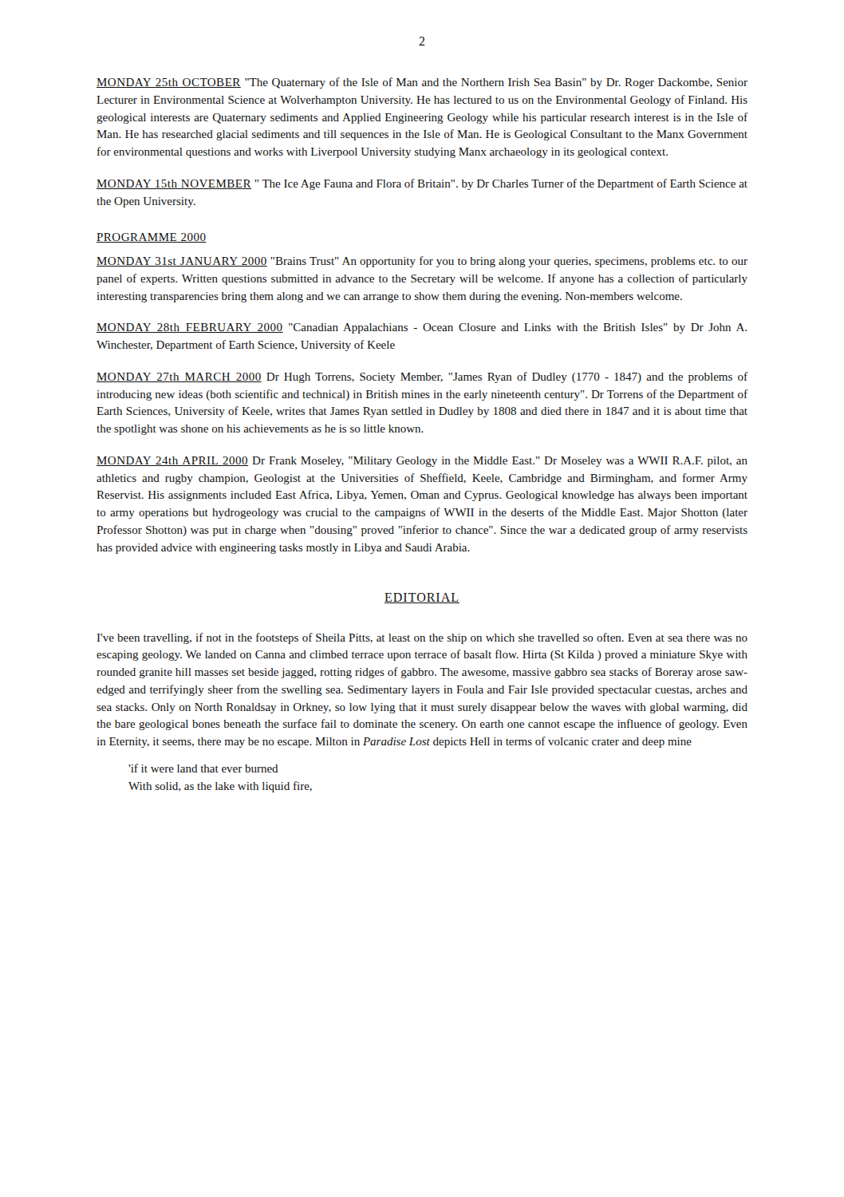2
MONDAY 25th OCTOBER "The Quaternary of the Isle of Man and the Northern Irish Sea Basin" by Dr. Roger Dackombe, Senior Lecturer in Environmental Science at Wolverhampton University. He has lectured to us on the Environmental Geology of Finland. His geological interests are Quaternary sediments and Applied Engineering Geology while his particular research interest is in the Isle of Man. He has researched glacial sediments and till sequences in the Isle of Man. He is Geological Consultant to the Manx Government for environmental questions and works with Liverpool University studying Manx archaeology in its geological context.
MONDAY 15th NOVEMBER " The Ice Age Fauna and Flora of Britain". by Dr Charles Turner of the Department of Earth Science at the Open University.
PROGRAMME 2000
MONDAY 31st JANUARY 2000 "Brains Trust" An opportunity for you to bring along your queries, specimens, problems etc. to our panel of experts. Written questions submitted in advance to the Secretary will be welcome. If anyone has a collection of particularly interesting transparencies bring them along and we can arrange to show them during the evening. Non-members welcome.
MONDAY 28th FEBRUARY 2000 "Canadian Appalachians - Ocean Closure and Links with the British Isles" by Dr John A. Winchester, Department of Earth Science, University of Keele
MONDAY 27th MARCH 2000 Dr Hugh Torrens, Society Member, "James Ryan of Dudley (1770 - 1847) and the problems of introducing new ideas (both scientific and technical) in British mines in the early nineteenth century". Dr Torrens of the Department of Earth Sciences, University of Keele, writes that James Ryan settled in Dudley by 1808 and died there in 1847 and it is about time that the spotlight was shone on his achievements as he is so little known.
MONDAY 24th APRIL 2000 Dr Frank Moseley, "Military Geology in the Middle East." Dr Moseley was a WWII R.A.F. pilot, an athletics and rugby champion, Geologist at the Universities of Sheffield, Keele, Cambridge and Birmingham, and former Army Reservist. His assignments included East Africa, Libya, Yemen, Oman and Cyprus. Geological knowledge has always been important to army operations but hydrogeology was crucial to the campaigns of WWII in the deserts of the Middle East. Major Shotton (later Professor Shotton) was put in charge when "dousing" proved "inferior to chance". Since the war a dedicated group of army reservists has provided advice with engineering tasks mostly in Libya and Saudi Arabia.
EDITORIAL
I've been travelling, if not in the footsteps of Sheila Pitts, at least on the ship on which she travelled so often. Even at sea there was no escaping geology. We landed on Canna and climbed terrace upon terrace of basalt flow. Hirta (St Kilda ) proved a miniature Skye with rounded granite hill masses set beside jagged, rotting ridges of gabbro. The awesome, massive gabbro sea stacks of Boreray arose saw-edged and terrifyingly sheer from the swelling sea. Sedimentary layers in Foula and Fair Isle provided spectacular cuestas, arches and sea stacks. Only on North Ronaldsay in Orkney, so low lying that it must surely disappear below the waves with global warming, did the bare geological bones beneath the surface fail to dominate the scenery. On earth one cannot escape the influence of geology. Even in Eternity, it seems, there may be no escape. Milton in Paradise Lost depicts Hell in terms of volcanic crater and deep mine
'if it were land that ever burned
With solid, as the lake with liquid fire,